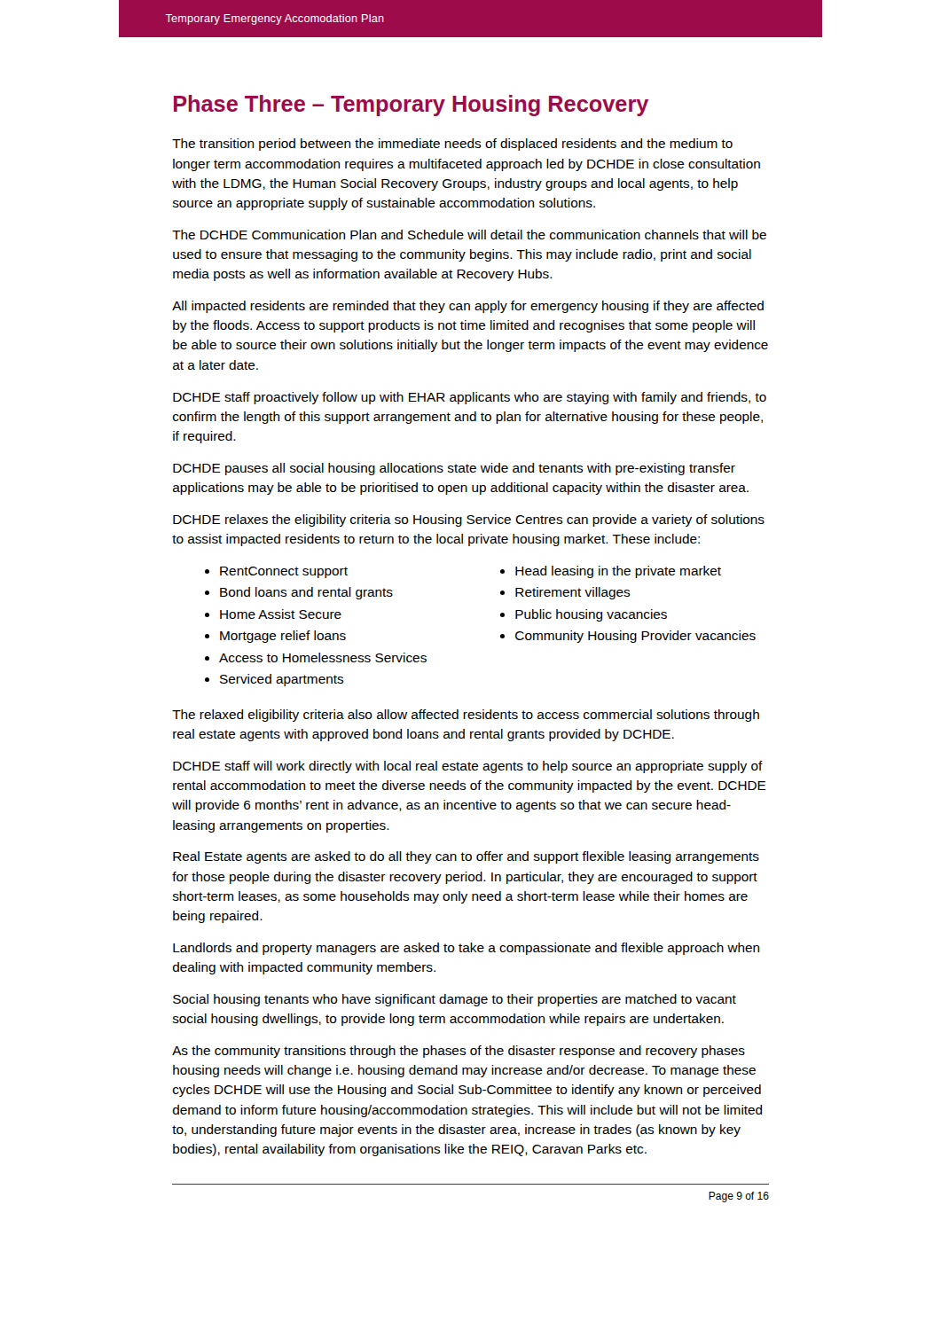Temporary Emergency Accomodation Plan
Phase Three – Temporary Housing Recovery
The transition period between the immediate needs of displaced residents and the medium to longer term accommodation requires a multifaceted approach led by DCHDE in close consultation with the LDMG, the Human Social Recovery Groups, industry groups and local agents, to help source an appropriate supply of sustainable accommodation solutions.
The DCHDE Communication Plan and Schedule will detail the communication channels that will be used to ensure that messaging to the community begins. This may include radio, print and social media posts as well as information available at Recovery Hubs.
All impacted residents are reminded that they can apply for emergency housing if they are affected by the floods. Access to support products is not time limited and recognises that some people will be able to source their own solutions initially but the longer term impacts of the event may evidence at a later date.
DCHDE staff proactively follow up with EHAR applicants who are staying with family and friends, to confirm the length of this support arrangement and to plan for alternative housing for these people, if required.
DCHDE pauses all social housing allocations state wide and tenants with pre-existing transfer applications may be able to be prioritised to open up additional capacity within the disaster area.
DCHDE relaxes the eligibility criteria so Housing Service Centres can provide a variety of solutions to assist impacted residents to return to the local private housing market. These include:
RentConnect support
Bond loans and rental grants
Home Assist Secure
Mortgage relief loans
Access to Homelessness Services
Serviced apartments
Head leasing in the private market
Retirement villages
Public housing vacancies
Community Housing Provider vacancies
The relaxed eligibility criteria also allow affected residents to access commercial solutions through real estate agents with approved bond loans and rental grants provided by DCHDE.
DCHDE staff will work directly with local real estate agents to help source an appropriate supply of rental accommodation to meet the diverse needs of the community impacted by the event. DCHDE will provide 6 months’ rent in advance, as an incentive to agents so that we can secure head-leasing arrangements on properties.
Real Estate agents are asked to do all they can to offer and support flexible leasing arrangements for those people during the disaster recovery period. In particular, they are encouraged to support short-term leases, as some households may only need a short-term lease while their homes are being repaired.
Landlords and property managers are asked to take a compassionate and flexible approach when dealing with impacted community members.
Social housing tenants who have significant damage to their properties are matched to vacant social housing dwellings, to provide long term accommodation while repairs are undertaken.
As the community transitions through the phases of the disaster response and recovery phases housing needs will change i.e. housing demand may increase and/or decrease. To manage these cycles DCHDE will use the Housing and Social Sub-Committee to identify any known or perceived demand to inform future housing/accommodation strategies. This will include but will not be limited to, understanding future major events in the disaster area, increase in trades (as known by key bodies), rental availability from organisations like the REIQ, Caravan Parks etc.
Page 9 of 16